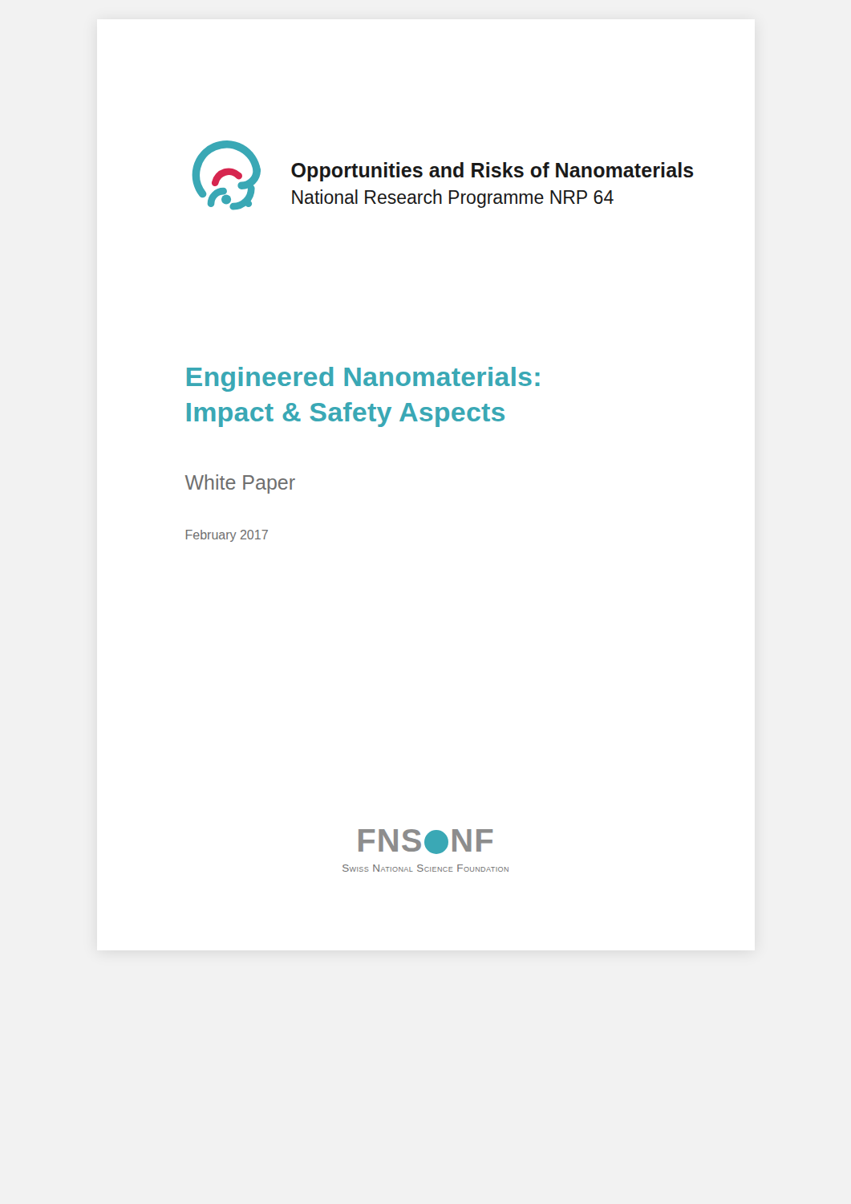Opportunities and Risks of Nanomaterials
National Research Programme NRP 64
Engineered Nanomaterials:
Impact & Safety Aspects
White Paper
February 2017
FNS NF
Swiss National Science Foundation